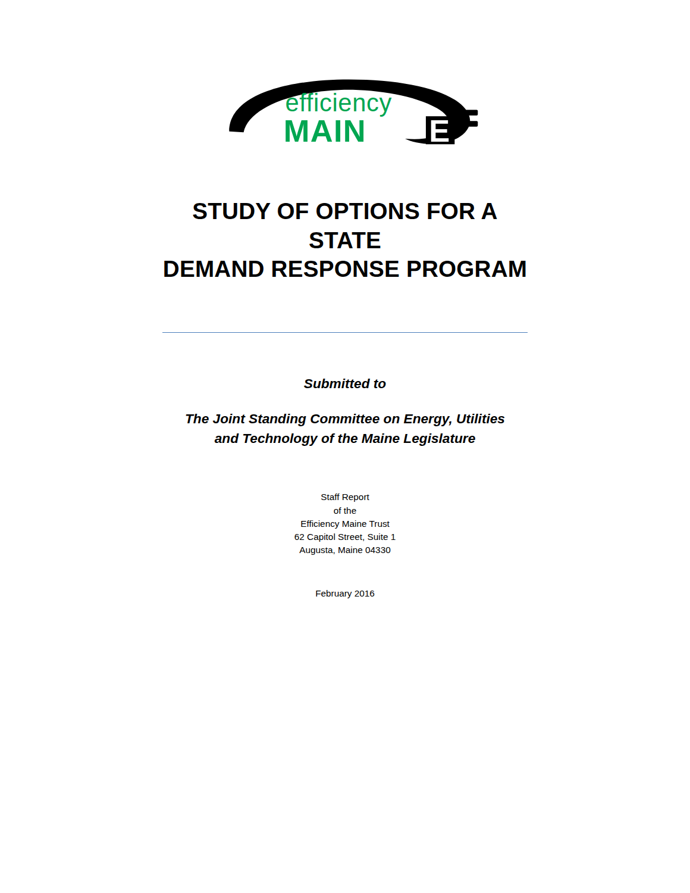efficiency MAIN E E
STUDY OF OPTIONS FOR A STATE
DEMAND RESPONSE PROGRAM
Submitted to
The Joint Standing Committee on Energy, Utilities
and Technology of the Maine Legislature
Staff Report
of the
Efficiency Maine Trust
62 Capitol Street, Suite 1
Augusta, Maine 04330
February 2016